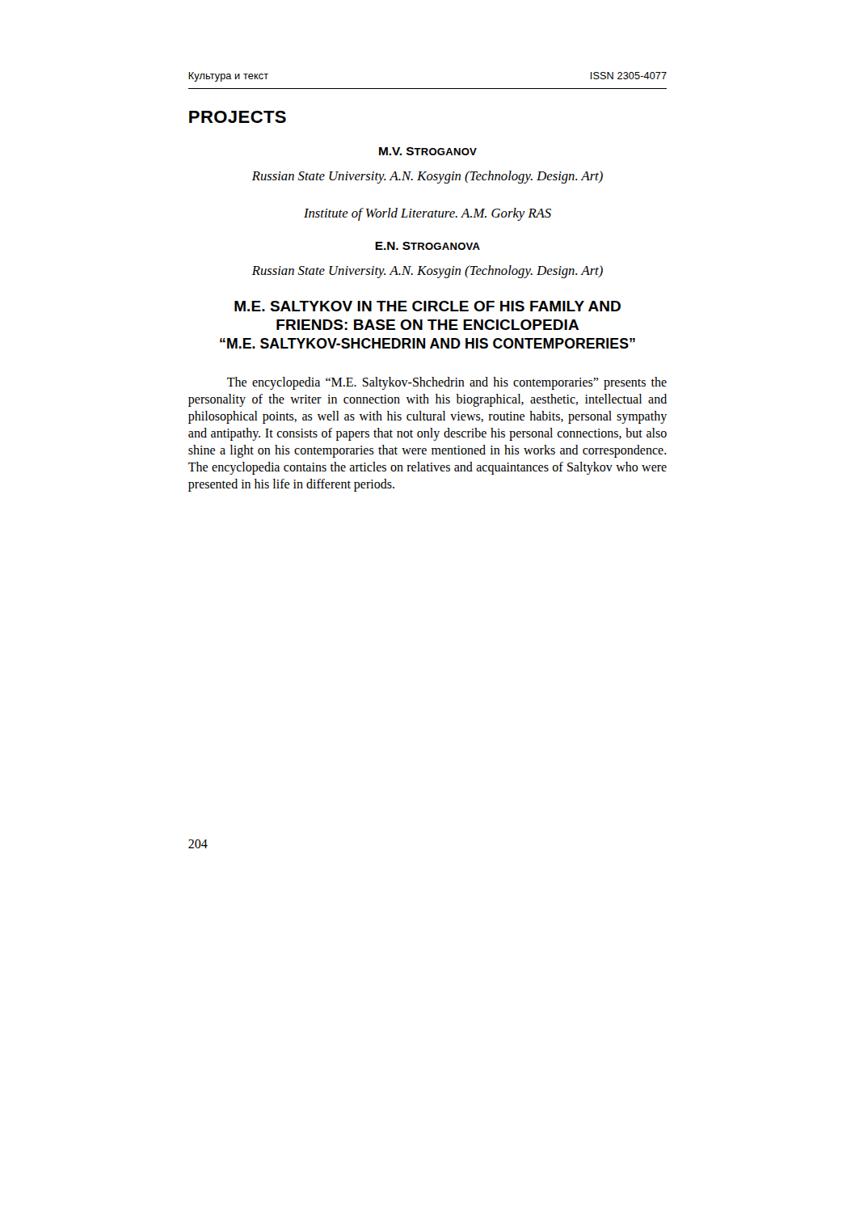Культура и текст ISSN 2305-4077
PROJECTS
M.V. STROGANOV
Russian State University. A.N. Kosygin (Technology. Design. Art)
Institute of World Literature. A.M. Gorky RAS
E.N. STROGANOVA
Russian State University. A.N. Kosygin (Technology. Design. Art)
M.E. SALTYKOV IN THE CIRCLE OF HIS FAMILY AND
FRIENDS: BASE ON THE ENCICLOPEDIA
“M.E. SALTYKOV-SHCHEDRIN AND HIS CONTEMPORERIES”
The encyclopedia “M.E. Saltykov-Shchedrin and his contemporaries” presents the personality of the writer in connection with his biographical, aesthetic, intellectual and philosophical points, as well as with his cultural views, routine habits, personal sympathy and antipathy. It consists of papers that not only describe his personal connections, but also shine a light on his contemporaries that were mentioned in his works and correspondence. The encyclopedia contains the articles on relatives and acquaintances of Saltykov who were presented in his life in different periods.
204